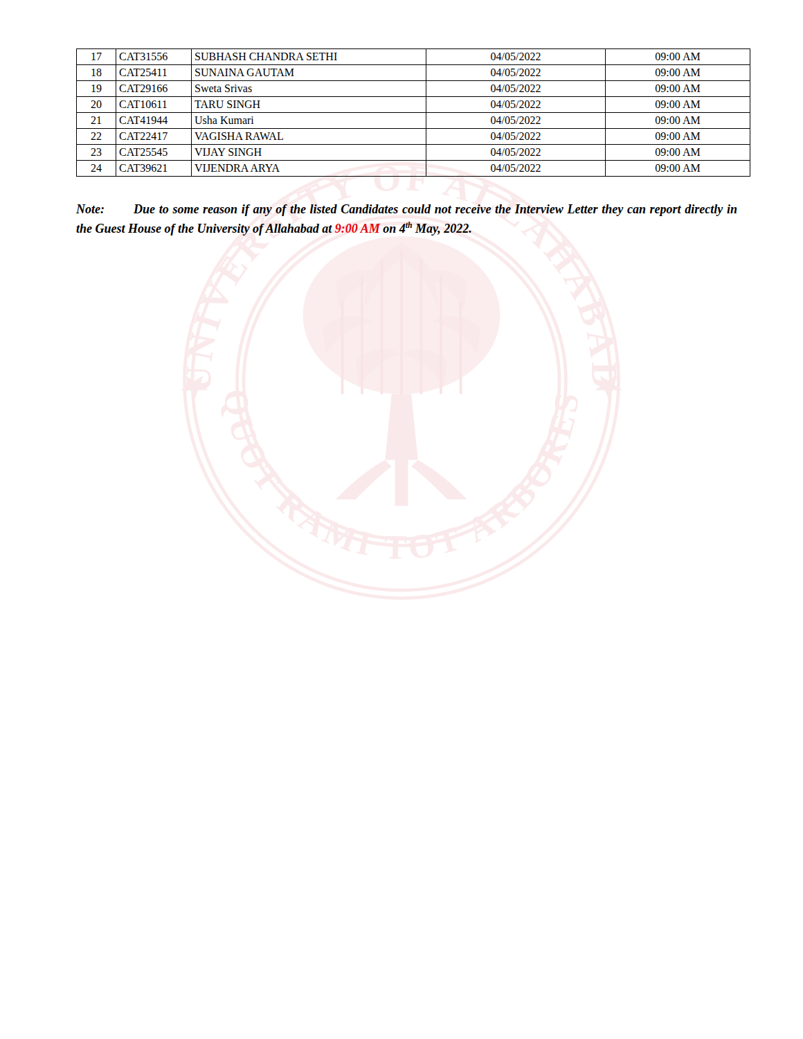UNIVERSITY OF ALLAHABAD QUOT RAMI TOT ARBORES
| 17 | CAT31556 | SUBHASH CHANDRA SETHI | 04/05/2022 | 09:00 AM |
| 18 | CAT25411 | SUNAINA GAUTAM | 04/05/2022 | 09:00 AM |
| 19 | CAT29166 | Sweta Srivas | 04/05/2022 | 09:00 AM |
| 20 | CAT10611 | TARU SINGH | 04/05/2022 | 09:00 AM |
| 21 | CAT41944 | Usha Kumari | 04/05/2022 | 09:00 AM |
| 22 | CAT22417 | VAGISHA RAWAL | 04/05/2022 | 09:00 AM |
| 23 | CAT25545 | VIJAY SINGH | 04/05/2022 | 09:00 AM |
| 24 | CAT39621 | VIJENDRA ARYA | 04/05/2022 | 09:00 AM |
Note: Due to some reason if any of the listed Candidates could not receive the Interview Letter they can report directly in the Guest House of the University of Allahabad at 9:00 AM on 4th May, 2022.